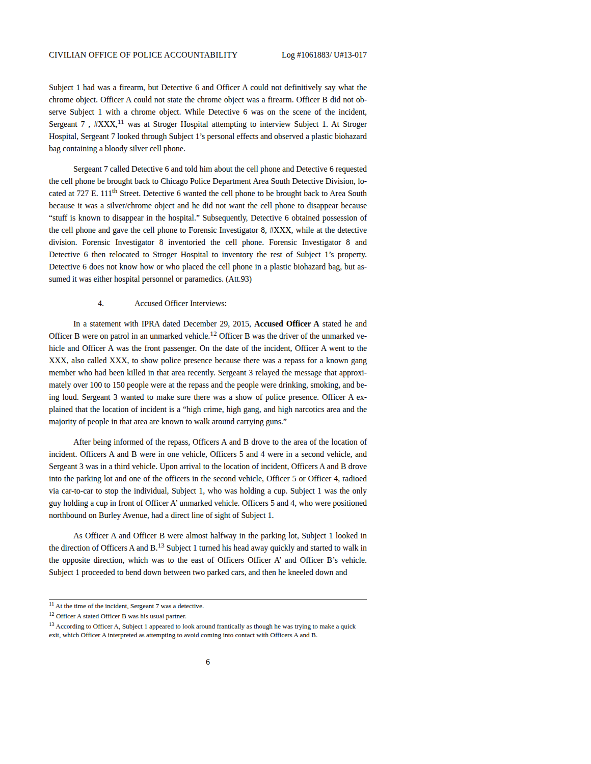CIVILIAN OFFICE OF POLICE ACCOUNTABILITY Log #1061883/ U#13-017
Subject 1 had was a firearm, but Detective 6 and Officer A could not definitively say what the chrome object. Officer A could not state the chrome object was a firearm. Officer B did not observe Subject 1 with a chrome object. While Detective 6 was on the scene of the incident, Sergeant 7 , #XXX,11 was at Stroger Hospital attempting to interview Subject 1. At Stroger Hospital, Sergeant 7 looked through Subject 1’s personal effects and observed a plastic biohazard bag containing a bloody silver cell phone.
Sergeant 7 called Detective 6 and told him about the cell phone and Detective 6 requested the cell phone be brought back to Chicago Police Department Area South Detective Division, located at 727 E. 111th Street. Detective 6 wanted the cell phone to be brought back to Area South because it was a silver/chrome object and he did not want the cell phone to disappear because “stuff is known to disappear in the hospital.” Subsequently, Detective 6 obtained possession of the cell phone and gave the cell phone to Forensic Investigator 8, #XXX, while at the detective division. Forensic Investigator 8 inventoried the cell phone. Forensic Investigator 8 and Detective 6 then relocated to Stroger Hospital to inventory the rest of Subject 1’s property. Detective 6 does not know how or who placed the cell phone in a plastic biohazard bag, but assumed it was either hospital personnel or paramedics. (Att.93)
4. Accused Officer Interviews:
In a statement with IPRA dated December 29, 2015, Accused Officer A stated he and Officer B were on patrol in an unmarked vehicle.12 Officer B was the driver of the unmarked vehicle and Officer A was the front passenger. On the date of the incident, Officer A went to the XXX, also called XXX, to show police presence because there was a repass for a known gang member who had been killed in that area recently. Sergeant 3 relayed the message that approximately over 100 to 150 people were at the repass and the people were drinking, smoking, and being loud. Sergeant 3 wanted to make sure there was a show of police presence. Officer A explained that the location of incident is a “high crime, high gang, and high narcotics area and the majority of people in that area are known to walk around carrying guns.”
After being informed of the repass, Officers A and B drove to the area of the location of incident. Officers A and B were in one vehicle, Officers 5 and 4 were in a second vehicle, and Sergeant 3 was in a third vehicle. Upon arrival to the location of incident, Officers A and B drove into the parking lot and one of the officers in the second vehicle, Officer 5 or Officer 4, radioed via car-to-car to stop the individual, Subject 1, who was holding a cup. Subject 1 was the only guy holding a cup in front of Officer A’ unmarked vehicle. Officers 5 and 4, who were positioned northbound on Burley Avenue, had a direct line of sight of Subject 1.
As Officer A and Officer B were almost halfway in the parking lot, Subject 1 looked in the direction of Officers A and B.13 Subject 1 turned his head away quickly and started to walk in the opposite direction, which was to the east of Officers Officer A’ and Officer B’s vehicle. Subject 1 proceeded to bend down between two parked cars, and then he kneeled down and
11 At the time of the incident, Sergeant 7 was a detective.
12 Officer A stated Officer B was his usual partner.
13 According to Officer A, Subject 1 appeared to look around frantically as though he was trying to make a quick exit, which Officer A interpreted as attempting to avoid coming into contact with Officers A and B.
6